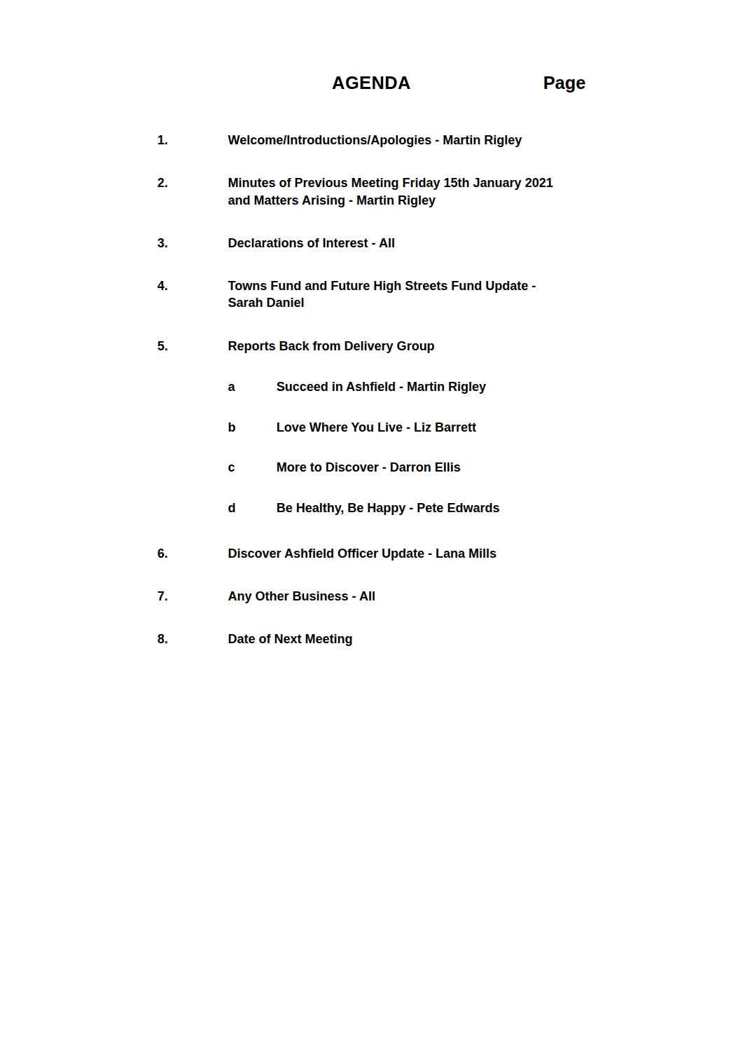AGENDA Page
1. Welcome/Introductions/Apologies - Martin Rigley
2. Minutes of Previous Meeting Friday 15th January 2021 and Matters Arising - Martin Rigley
3. Declarations of Interest - All
4. Towns Fund and Future High Streets Fund Update - Sarah Daniel
5. Reports Back from Delivery Group
a Succeed in Ashfield - Martin Rigley
b Love Where You Live - Liz Barrett
c More to Discover - Darron Ellis
d Be Healthy, Be Happy - Pete Edwards
6. Discover Ashfield Officer Update - Lana Mills
7. Any Other Business - All
8. Date of Next Meeting